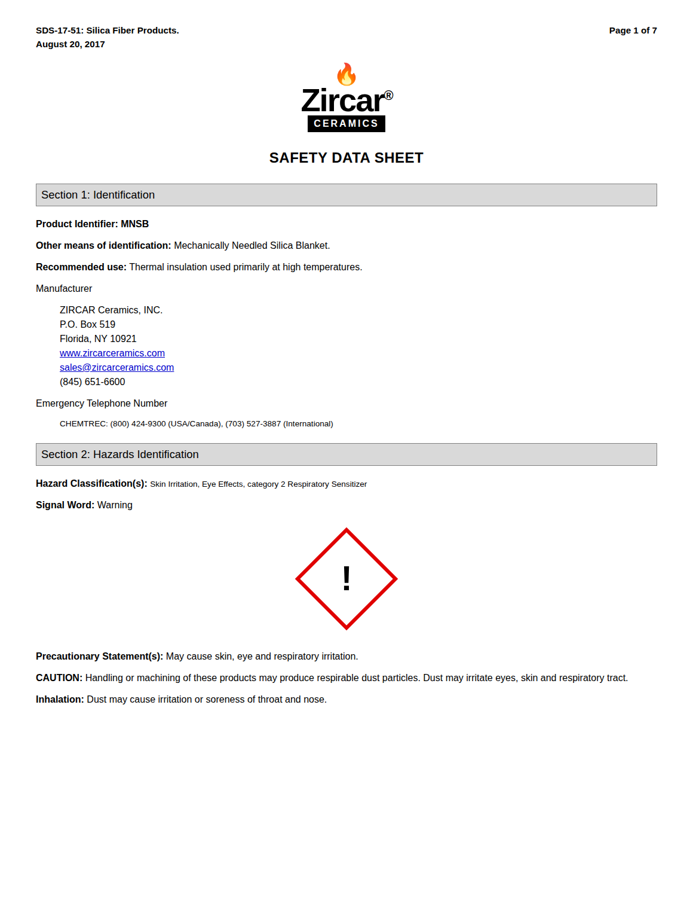SDS-17-51: Silica Fiber Products.
August 20, 2017
Page 1 of 7
🔥
Zircar®
CERAMICS
SAFETY DATA SHEET
Section 1: Identification
Product Identifier: MNSB
Other means of identification: Mechanically Needled Silica Blanket.
Recommended use: Thermal insulation used primarily at high temperatures.
Manufacturer
ZIRCAR Ceramics, INC.
P.O. Box 519
Florida, NY 10921
www.zircarceramics.com
sales@zircarceramics.com
(845) 651-6600
Emergency Telephone Number
CHEMTREC: (800) 424-9300 (USA/Canada), (703) 527-3887 (International)
Section 2: Hazards Identification
Hazard Classification(s): Skin Irritation, Eye Effects, category 2 Respiratory Sensitizer
Signal Word: Warning
!
Precautionary Statement(s): May cause skin, eye and respiratory irritation.
CAUTION: Handling or machining of these products may produce respirable dust particles. Dust may irritate eyes, skin and respiratory tract.
Inhalation: Dust may cause irritation or soreness of throat and nose.